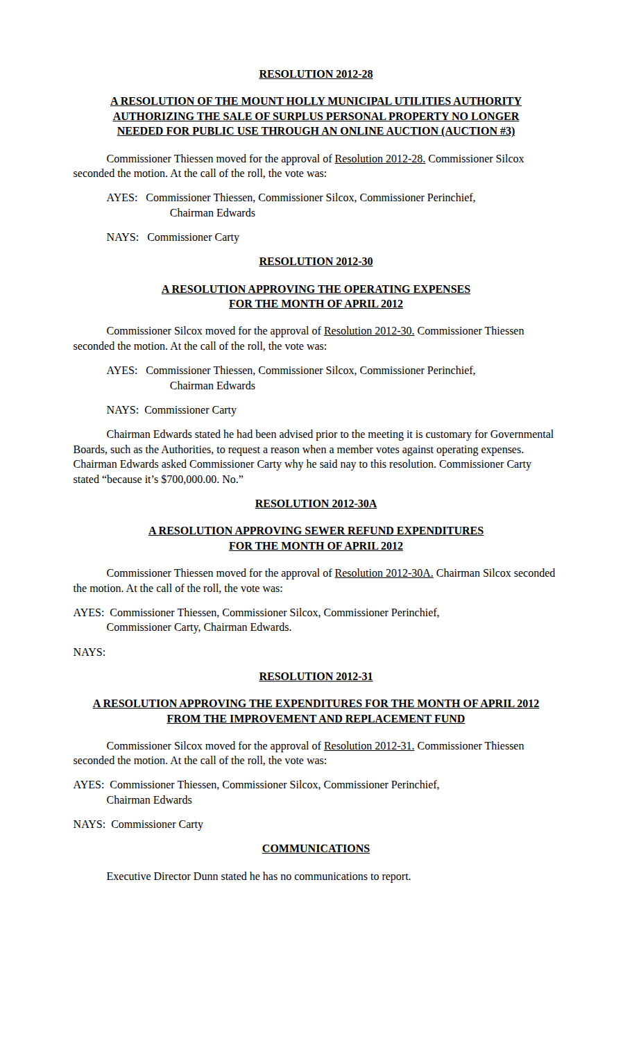RESOLUTION 2012-28
A RESOLUTION OF THE MOUNT HOLLY MUNICIPAL UTILITIES AUTHORITY
AUTHORIZING THE SALE OF SURPLUS PERSONAL PROPERTY NO LONGER
NEEDED FOR PUBLIC USE THROUGH AN ONLINE AUCTION (AUCTION #3)
Commissioner Thiessen moved for the approval of Resolution 2012-28. Commissioner Silcox seconded the motion. At the call of the roll, the vote was:
AYES: Commissioner Thiessen, Commissioner Silcox, Commissioner Perinchief,
Chairman Edwards
NAYS: Commissioner Carty
RESOLUTION 2012-30
A RESOLUTION APPROVING THE OPERATING EXPENSES
FOR THE MONTH OF APRIL 2012
Commissioner Silcox moved for the approval of Resolution 2012-30. Commissioner Thiessen seconded the motion. At the call of the roll, the vote was:
AYES: Commissioner Thiessen, Commissioner Silcox, Commissioner Perinchief,
Chairman Edwards
NAYS: Commissioner Carty
Chairman Edwards stated he had been advised prior to the meeting it is customary for Governmental Boards, such as the Authorities, to request a reason when a member votes against operating expenses. Chairman Edwards asked Commissioner Carty why he said nay to this resolution. Commissioner Carty stated “because it’s $700,000.00. No.”
RESOLUTION 2012-30A
A RESOLUTION APPROVING SEWER REFUND EXPENDITURES
FOR THE MONTH OF APRIL 2012
Commissioner Thiessen moved for the approval of Resolution 2012-30A. Chairman Silcox seconded the motion. At the call of the roll, the vote was:
AYES: Commissioner Thiessen, Commissioner Silcox, Commissioner Perinchief,
Commissioner Carty, Chairman Edwards.
NAYS:
RESOLUTION 2012-31
A RESOLUTION APPROVING THE EXPENDITURES FOR THE MONTH OF APRIL 2012
FROM THE IMPROVEMENT AND REPLACEMENT FUND
Commissioner Silcox moved for the approval of Resolution 2012-31. Commissioner Thiessen seconded the motion. At the call of the roll, the vote was:
AYES: Commissioner Thiessen, Commissioner Silcox, Commissioner Perinchief,
Chairman Edwards
NAYS: Commissioner Carty
COMMUNICATIONS
Executive Director Dunn stated he has no communications to report.